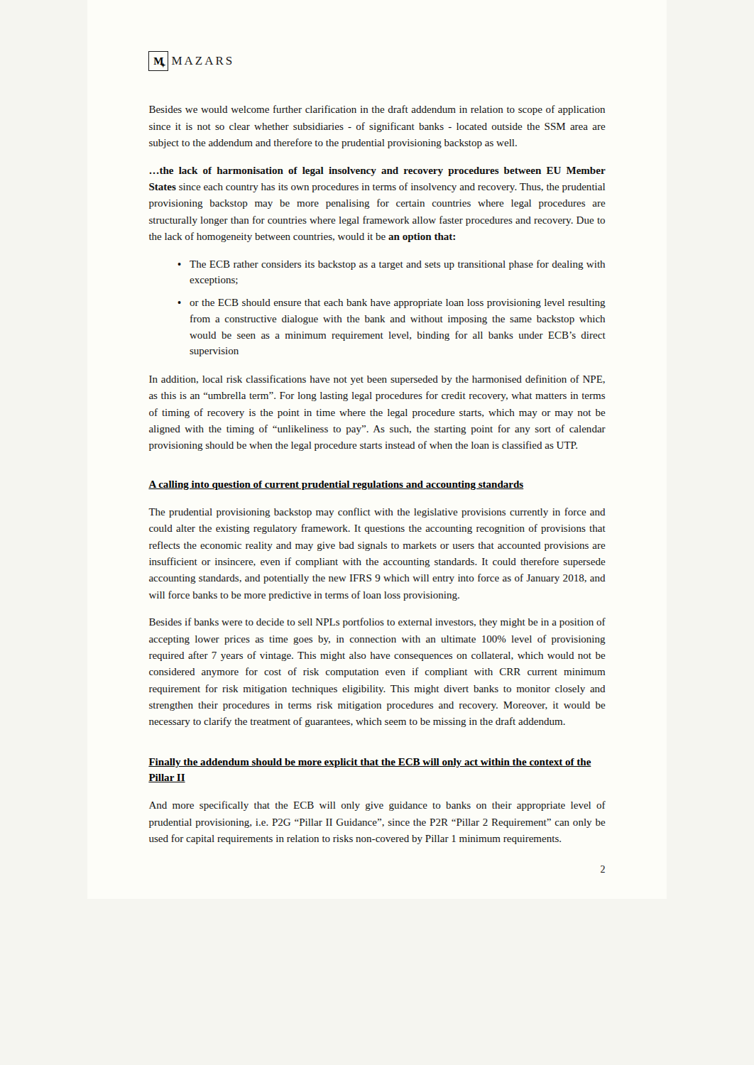M✦ MAZARS
Besides we would welcome further clarification in the draft addendum in relation to scope of application since it is not so clear whether subsidiaries - of significant banks - located outside the SSM area are subject to the addendum and therefore to the prudential provisioning backstop as well.
…the lack of harmonisation of legal insolvency and recovery procedures between EU Member States since each country has its own procedures in terms of insolvency and recovery. Thus, the prudential provisioning backstop may be more penalising for certain countries where legal procedures are structurally longer than for countries where legal framework allow faster procedures and recovery. Due to the lack of homogeneity between countries, would it be an option that:
The ECB rather considers its backstop as a target and sets up transitional phase for dealing with exceptions;
or the ECB should ensure that each bank have appropriate loan loss provisioning level resulting from a constructive dialogue with the bank and without imposing the same backstop which would be seen as a minimum requirement level, binding for all banks under ECB’s direct supervision
In addition, local risk classifications have not yet been superseded by the harmonised definition of NPE, as this is an “umbrella term”. For long lasting legal procedures for credit recovery, what matters in terms of timing of recovery is the point in time where the legal procedure starts, which may or may not be aligned with the timing of “unlikeliness to pay”. As such, the starting point for any sort of calendar provisioning should be when the legal procedure starts instead of when the loan is classified as UTP.
A calling into question of current prudential regulations and accounting standards
The prudential provisioning backstop may conflict with the legislative provisions currently in force and could alter the existing regulatory framework. It questions the accounting recognition of provisions that reflects the economic reality and may give bad signals to markets or users that accounted provisions are insufficient or insincere, even if compliant with the accounting standards. It could therefore supersede accounting standards, and potentially the new IFRS 9 which will entry into force as of January 2018, and will force banks to be more predictive in terms of loan loss provisioning.
Besides if banks were to decide to sell NPLs portfolios to external investors, they might be in a position of accepting lower prices as time goes by, in connection with an ultimate 100% level of provisioning required after 7 years of vintage. This might also have consequences on collateral, which would not be considered anymore for cost of risk computation even if compliant with CRR current minimum requirement for risk mitigation techniques eligibility. This might divert banks to monitor closely and strengthen their procedures in terms risk mitigation procedures and recovery. Moreover, it would be necessary to clarify the treatment of guarantees, which seem to be missing in the draft addendum.
Finally the addendum should be more explicit that the ECB will only act within the context of the Pillar II
And more specifically that the ECB will only give guidance to banks on their appropriate level of prudential provisioning, i.e. P2G “Pillar II Guidance”, since the P2R “Pillar 2 Requirement” can only be used for capital requirements in relation to risks non-covered by Pillar 1 minimum requirements.
2